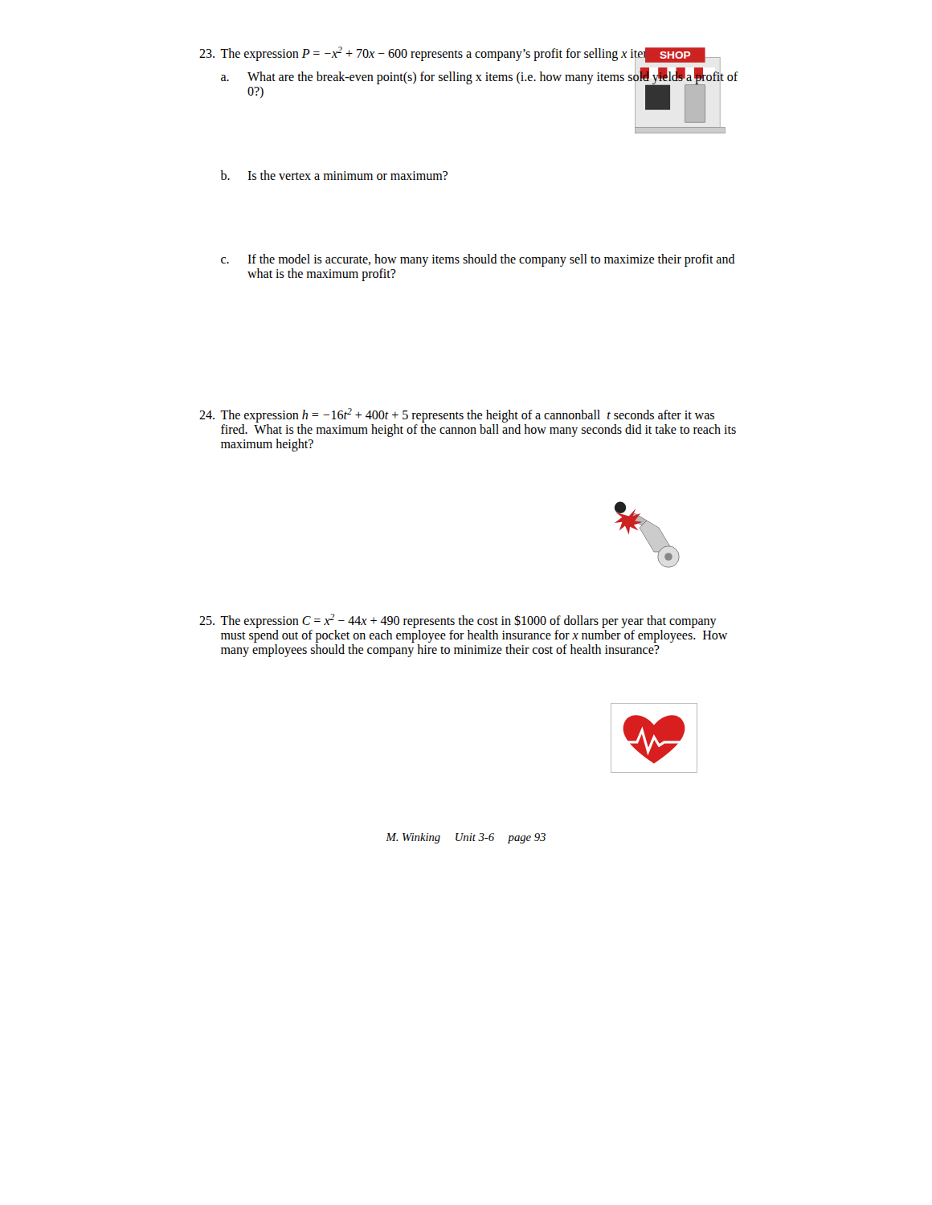23. The expression P = −x2 + 70x − 600 represents a company’s profit for selling x items.
a. What are the break-even point(s) for selling x items (i.e. how many items sold yields a profit of 0?)
b. Is the vertex a minimum or maximum?
c. If the model is accurate, how many items should the company sell to maximize their profit and what is the maximum profit?
24. The expression h = −16t2 + 400t + 5 represents the height of a cannonball t seconds after it was fired. What is the maximum height of the cannon ball and how many seconds did it take to reach its maximum height?
25. The expression C = x2 − 44x + 490 represents the cost in $1000 of dollars per year that company must spend out of pocket on each employee for health insurance for x number of employees. How many employees should the company hire to minimize their cost of health insurance?
M. Winking Unit 3-6 page 93